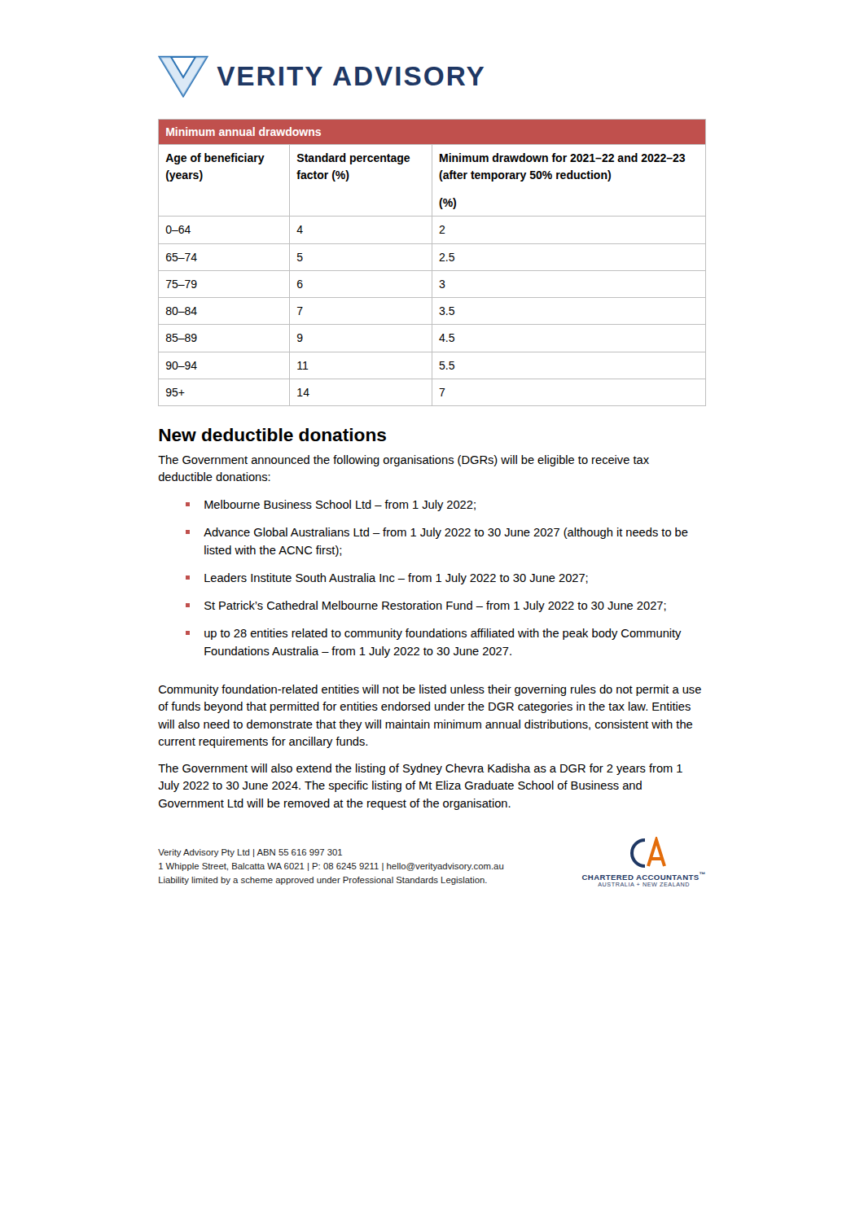VERITY ADVISORY
Minimum annual drawdowns
| Age of beneficiary (years) | Standard percentage factor (%) | Minimum drawdown for 2021–22 and 2022–23 (after temporary 50% reduction) (%) |
| --- | --- | --- |
| 0–64 | 4 | 2 |
| 65–74 | 5 | 2.5 |
| 75–79 | 6 | 3 |
| 80–84 | 7 | 3.5 |
| 85–89 | 9 | 4.5 |
| 90–94 | 11 | 5.5 |
| 95+ | 14 | 7 |
New deductible donations
The Government announced the following organisations (DGRs) will be eligible to receive tax deductible donations:
Melbourne Business School Ltd – from 1 July 2022;
Advance Global Australians Ltd – from 1 July 2022 to 30 June 2027 (although it needs to be listed with the ACNC first);
Leaders Institute South Australia Inc – from 1 July 2022 to 30 June 2027;
St Patrick’s Cathedral Melbourne Restoration Fund – from 1 July 2022 to 30 June 2027;
up to 28 entities related to community foundations affiliated with the peak body Community Foundations Australia – from 1 July 2022 to 30 June 2027.
Community foundation-related entities will not be listed unless their governing rules do not permit a use of funds beyond that permitted for entities endorsed under the DGR categories in the tax law. Entities will also need to demonstrate that they will maintain minimum annual distributions, consistent with the current requirements for ancillary funds.
The Government will also extend the listing of Sydney Chevra Kadisha as a DGR for 2 years from 1 July 2022 to 30 June 2024. The specific listing of Mt Eliza Graduate School of Business and Government Ltd will be removed at the request of the organisation.
Verity Advisory Pty Ltd | ABN 55 616 997 301
1 Whipple Street, Balcatta WA 6021 | P: 08 6245 9211 | hello@verityadvisory.com.au
Liability limited by a scheme approved under Professional Standards Legislation.
CHARTERED ACCOUNTANTS™
AUSTRALIA + NEW ZEALAND